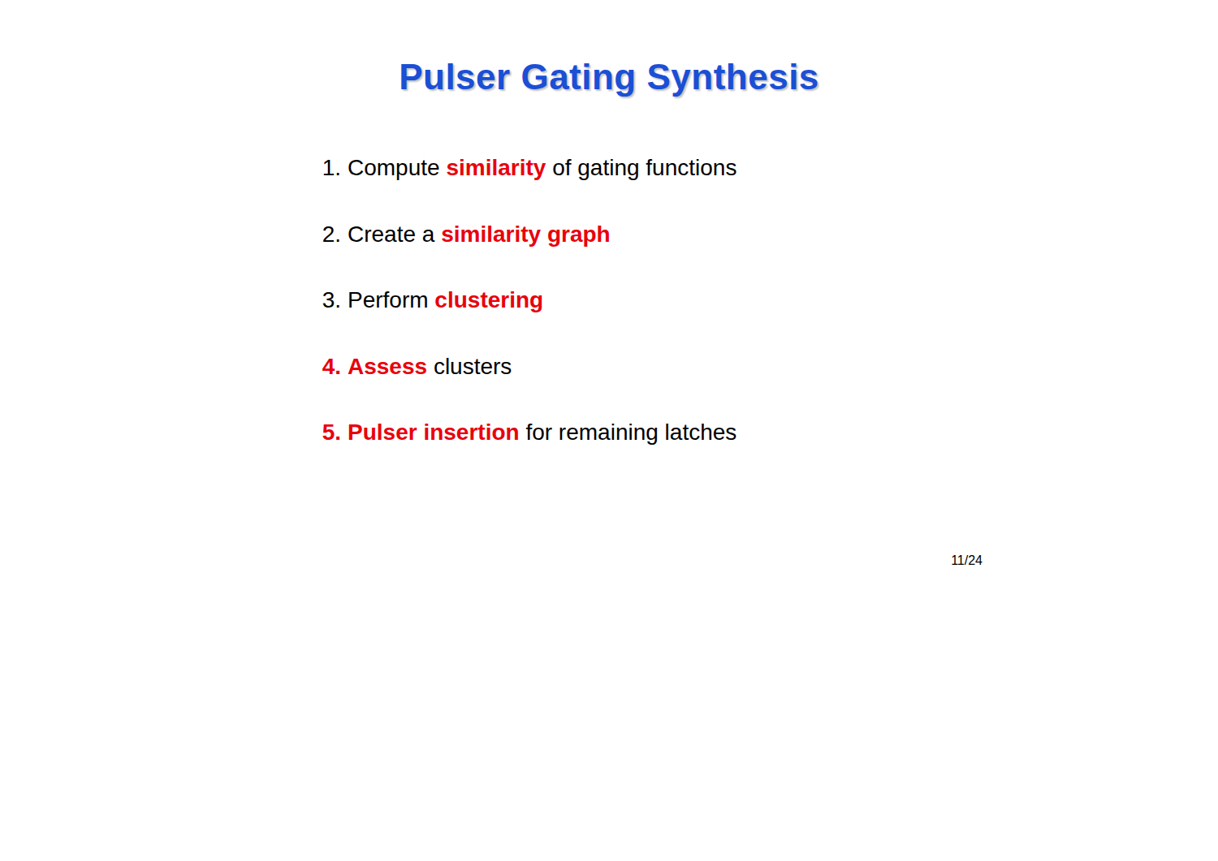Pulser Gating Synthesis
Compute similarity of gating functions
Create a similarity graph
Perform clustering
Assess clusters
Pulser insertion for remaining latches
11/24